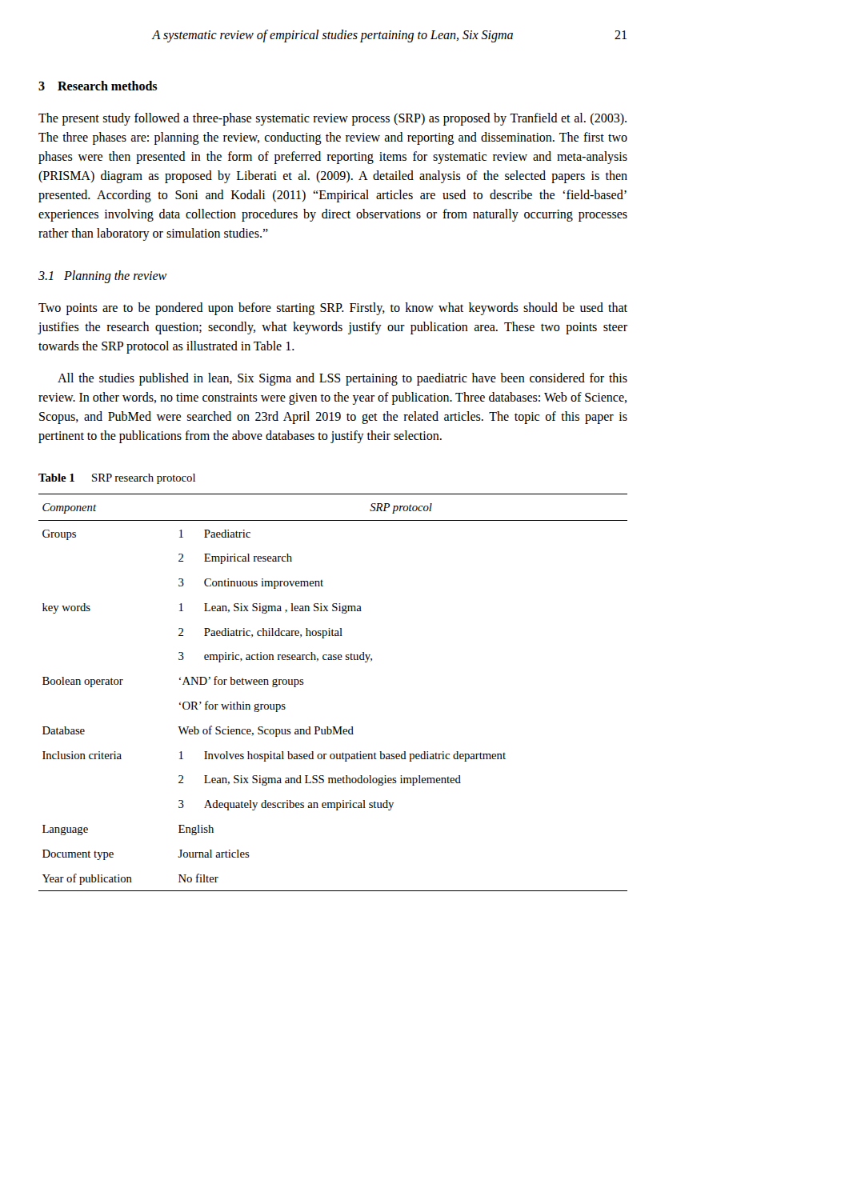A systematic review of empirical studies pertaining to Lean, Six Sigma 21
3 Research methods
The present study followed a three-phase systematic review process (SRP) as proposed by Tranfield et al. (2003). The three phases are: planning the review, conducting the review and reporting and dissemination. The first two phases were then presented in the form of preferred reporting items for systematic review and meta-analysis (PRISMA) diagram as proposed by Liberati et al. (2009). A detailed analysis of the selected papers is then presented. According to Soni and Kodali (2011) “Empirical articles are used to describe the ‘field-based’ experiences involving data collection procedures by direct observations or from naturally occurring processes rather than laboratory or simulation studies.”
3.1 Planning the review
Two points are to be pondered upon before starting SRP. Firstly, to know what keywords should be used that justifies the research question; secondly, what keywords justify our publication area. These two points steer towards the SRP protocol as illustrated in Table 1.
All the studies published in lean, Six Sigma and LSS pertaining to paediatric have been considered for this review. In other words, no time constraints were given to the year of publication. Three databases: Web of Science, Scopus, and PubMed were searched on 23rd April 2019 to get the related articles. The topic of this paper is pertinent to the publications from the above databases to justify their selection.
Table 1 SRP research protocol
| Component | SRP protocol |
| --- | --- |
| Groups | 1 | Paediatric |
| | 2 | Empirical research |
| | 3 | Continuous improvement |
| key words | 1 | Lean, Six Sigma , lean Six Sigma |
| | 2 | Paediatric, childcare, hospital |
| | 3 | empiric, action research, case study, |
| Boolean operator | ‘AND’ for between groups |
| | ‘OR’ for within groups |
| Database | Web of Science, Scopus and PubMed |
| Inclusion criteria | 1 | Involves hospital based or outpatient based pediatric department |
| | 2 | Lean, Six Sigma and LSS methodologies implemented |
| | 3 | Adequately describes an empirical study |
| Language | English |
| Document type | Journal articles |
| Year of publication | No filter |